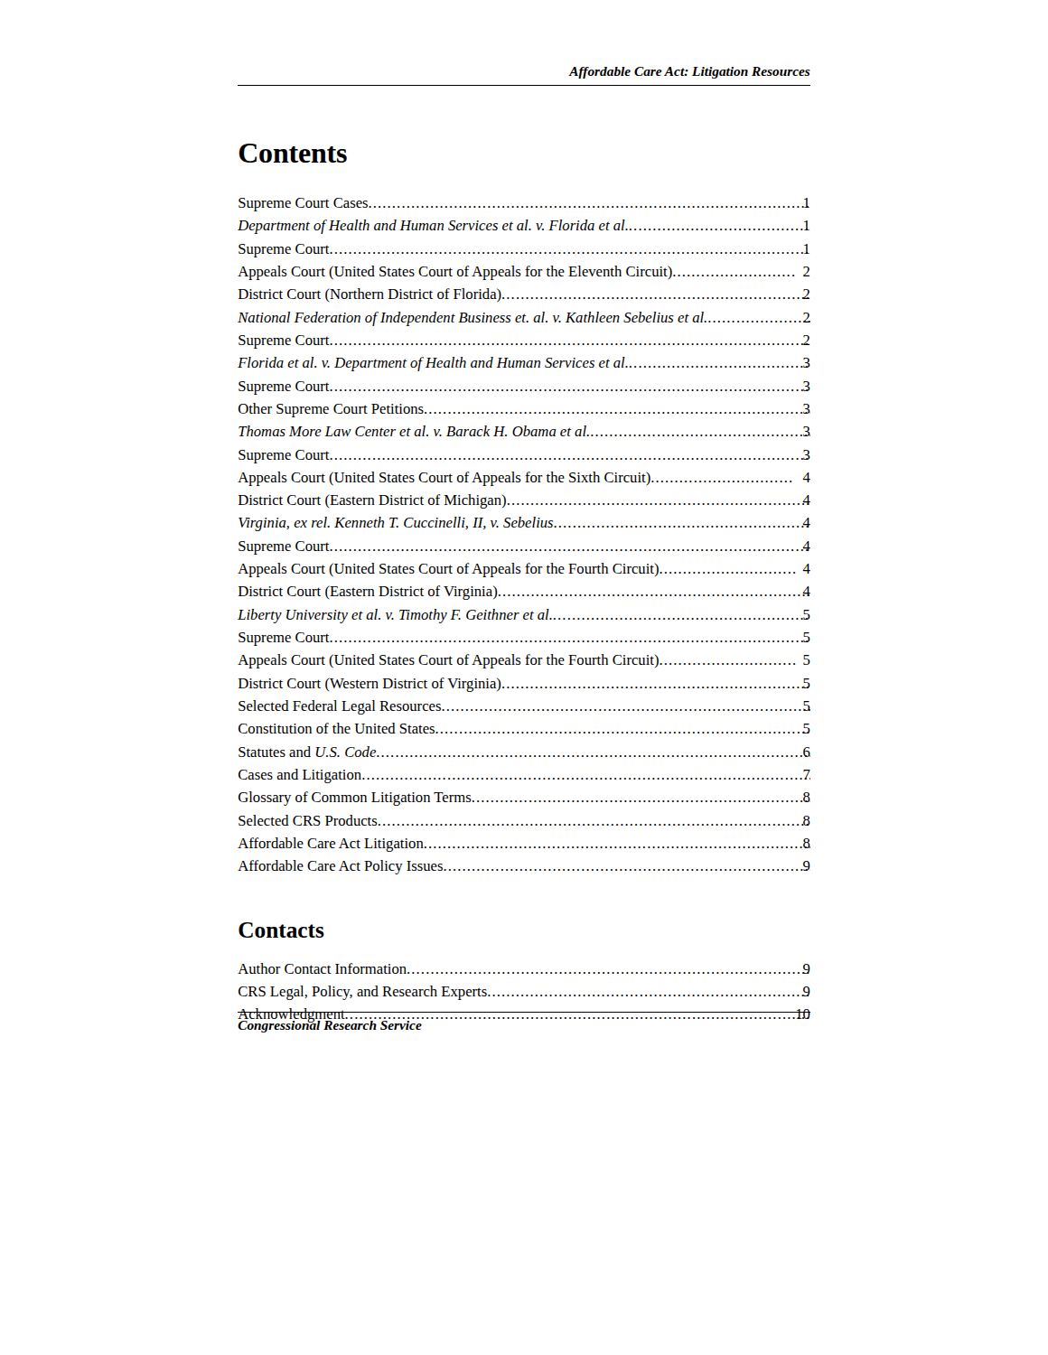Affordable Care Act: Litigation Resources
Contents
Supreme Court Cases1.......................................................................................................................
Department of Health and Human Services et al. v. Florida et al. 1...........................................
Supreme Court1.............................................................................................................
Appeals Court (United States Court of Appeals for the Eleventh Circuit)2..........................
District Court (Northern District of Florida)2.......................................................................
National Federation of Independent Business et. al. v. Kathleen Sebelius et al. 2........................
Supreme Court2.............................................................................................................
Florida et al. v. Department of Health and Human Services et al. 3...........................................
Supreme Court3.............................................................................................................
Other Supreme Court Petitions3.......................................................................................................
Thomas More Law Center et al. v. Barack H. Obama et al. 3.....................................................
Supreme Court3.............................................................................................................
Appeals Court (United States Court of Appeals for the Sixth Circuit)4..............................
District Court (Eastern District of Michigan)4......................................................................
Virginia, ex rel. Kenneth T. Cuccinelli, II, v. Sebelius 4..............................................................
Supreme Court4.............................................................................................................
Appeals Court (United States Court of Appeals for the Fourth Circuit)4.............................
District Court (Eastern District of Virginia)4.......................................................................
Liberty University et al. v. Timothy F. Geithner et al. 5...............................................................
Supreme Court5.............................................................................................................
Appeals Court (United States Court of Appeals for the Fourth Circuit)5.............................
District Court (Western District of Virginia)5.......................................................................
Selected Federal Legal Resources5...................................................................................................
Constitution of the United States5.........................................................................................
Statutes and U.S. Code 6.....................................................................................................
Cases and Litigation7.......................................................................................................
Glossary of Common Litigation Terms8..........................................................................................
Selected CRS Products8.................................................................................................................
Affordable Care Act Litigation8................................................................................................
Affordable Care Act Policy Issues9...........................................................................................
Contacts
Author Contact Information9.........................................................................................................
CRS Legal, Policy, and Research Experts9.....................................................................................
Acknowledgment10.......................................................................................................................
Congressional Research Service